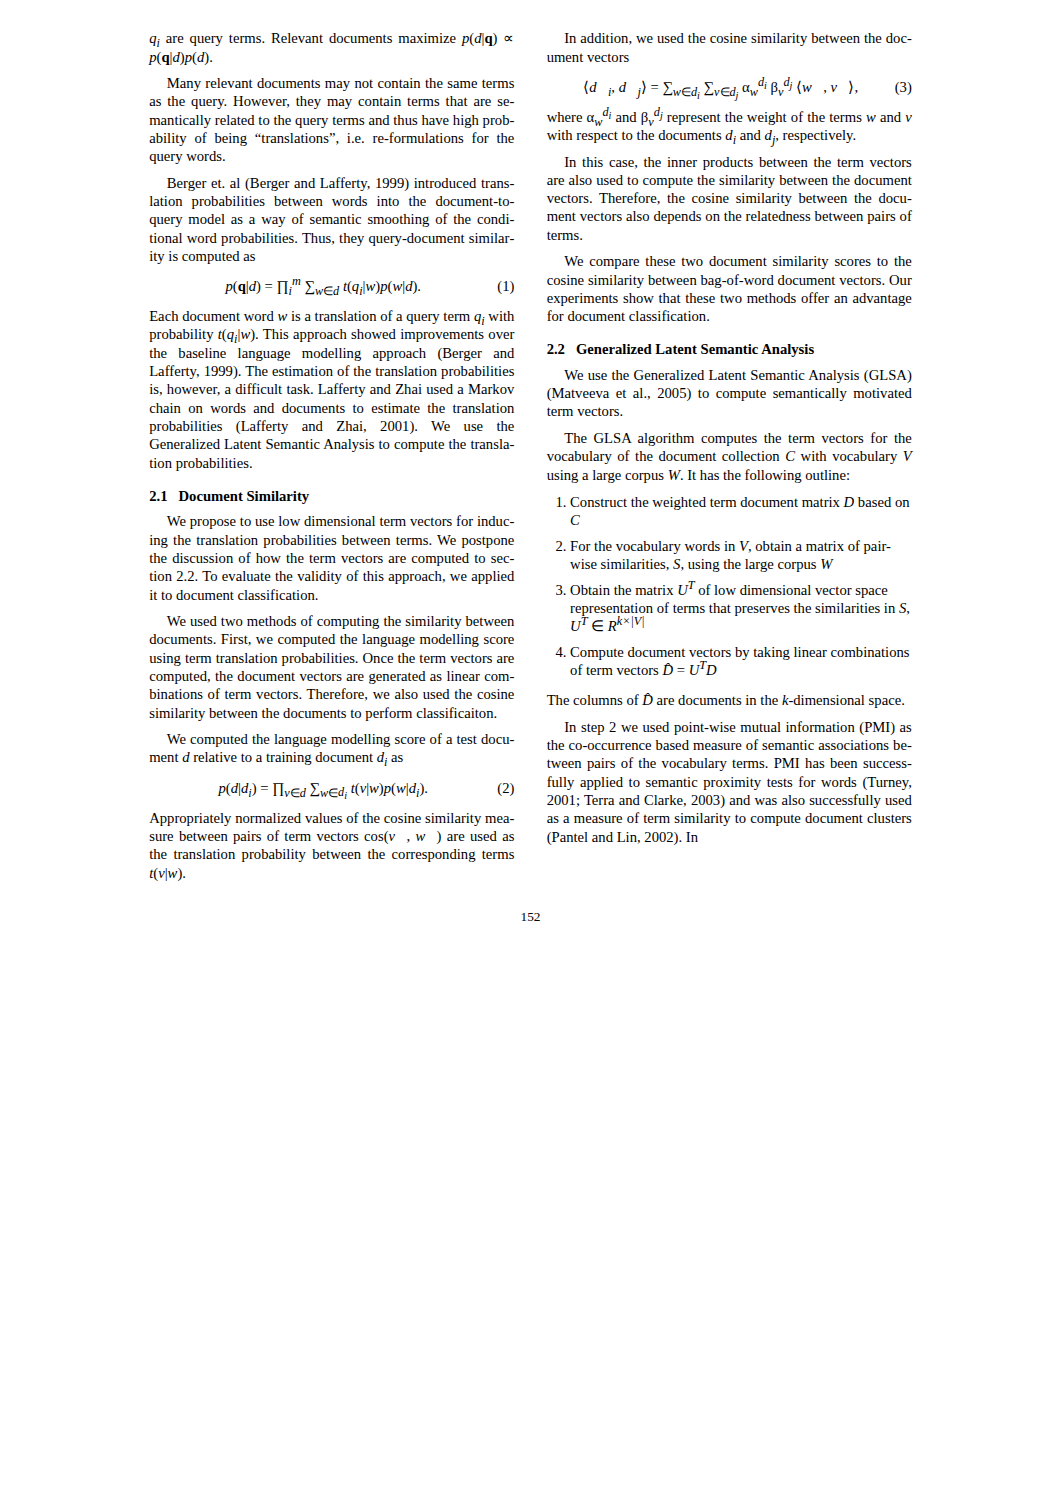qi are query terms. Relevant documents maximize p(d|q) ∝ p(q|d)p(d).
Many relevant documents may not contain the same terms as the query. However, they may contain terms that are semantically related to the query terms and thus have high probability of being “translations”, i.e. re-formulations for the query words.
Berger et. al (Berger and Lafferty, 1999) introduced translation probabilities between words into the document-to-query model as a way of semantic smoothing of the conditional word probabilities. Thus, they query-document similarity is computed as
p(q|d) = ∏im ∑w∈d t(qi|w)p(w|d). (1)
Each document word w is a translation of a query term qi with probability t(qi|w). This approach showed improvements over the baseline language modelling approach (Berger and Lafferty, 1999). The estimation of the translation probabilities is, however, a difficult task. Lafferty and Zhai used a Markov chain on words and documents to estimate the translation probabilities (Lafferty and Zhai, 2001). We use the Generalized Latent Semantic Analysis to compute the translation probabilities.
2.1 Document Similarity
We propose to use low dimensional term vectors for inducing the translation probabilities between terms. We postpone the discussion of how the term vectors are computed to section 2.2. To evaluate the validity of this approach, we applied it to document classification.
We used two methods of computing the similarity between documents. First, we computed the language modelling score using term translation probabilities. Once the term vectors are computed, the document vectors are generated as linear combinations of term vectors. Therefore, we also used the cosine similarity between the documents to perform classificaiton.
We computed the language modelling score of a test document d relative to a training document di as
p(d|di) = ∏v∈d ∑w∈di t(v|w)p(w|di). (2)
Appropriately normalized values of the cosine similarity measure between pairs of term vectors cos(v⃗, w⃗) are used as the translation probability between the corresponding terms t(v|w).
In addition, we used the cosine similarity between the document vectors
⟨d⃗i, d⃗j⟩ = ∑w∈di ∑v∈dj αwdi βvdj ⟨w⃗, v⃗⟩, (3)
where αwdi and βvdj represent the weight of the terms w and v with respect to the documents di and dj, respectively.
In this case, the inner products between the term vectors are also used to compute the similarity between the document vectors. Therefore, the cosine similarity between the document vectors also depends on the relatedness between pairs of terms.
We compare these two document similarity scores to the cosine similarity between bag-of-word document vectors. Our experiments show that these two methods offer an advantage for document classification.
2.2 Generalized Latent Semantic Analysis
We use the Generalized Latent Semantic Analysis (GLSA) (Matveeva et al., 2005) to compute semantically motivated term vectors.
The GLSA algorithm computes the term vectors for the vocabulary of the document collection C with vocabulary V using a large corpus W. It has the following outline:
Construct the weighted term document matrix D based on C
For the vocabulary words in V, obtain a matrix of pair-wise similarities, S, using the large corpus W
Obtain the matrix UT of low dimensional vector space representation of terms that preserves the similarities in S, UT ∈ Rk×|V|
Compute document vectors by taking linear combinations of term vectors D̂ = UTD
The columns of D̂ are documents in the k-dimensional space.
In step 2 we used point-wise mutual information (PMI) as the co-occurrence based measure of semantic associations between pairs of the vocabulary terms. PMI has been successfully applied to semantic proximity tests for words (Turney, 2001; Terra and Clarke, 2003) and was also successfully used as a measure of term similarity to compute document clusters (Pantel and Lin, 2002). In
152